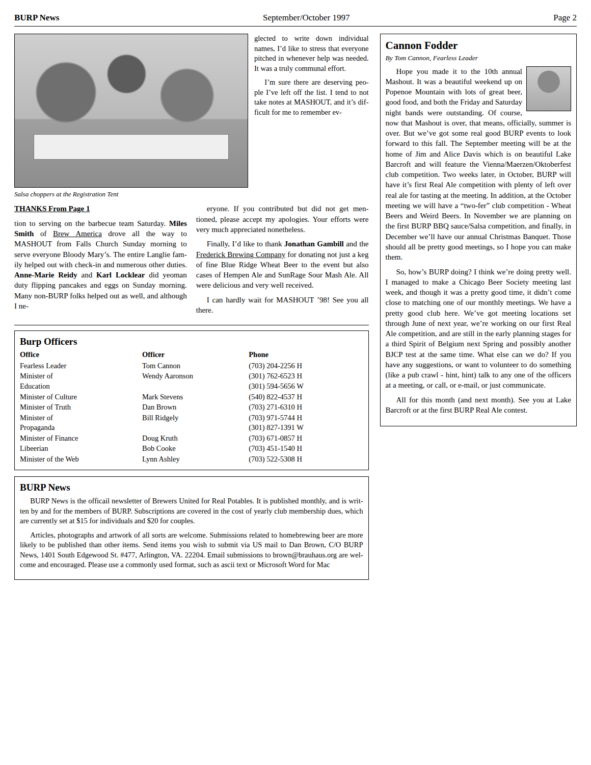BURP News September/October 1997 Page 2
Salsa choppers at the Registration Tent
glected to write down individual names, I’d like to stress that everyone pitched in whenever help was needed. It was a truly communal effort.
I’m sure there are deserving people I’ve left off the list. I tend to not take notes at MASHOUT, and it’s difficult for me to remember ev-
THANKS From Page 1
tion to serving on the barbecue team Saturday. Miles Smith of Brew America drove all the way to MASHOUT from Falls Church Sunday morning to serve everyone Bloody Mary’s. The entire Langlie family helped out with check-in and numerous other duties. Anne-Marie Reidy and Karl Locklear did yeoman duty flipping pancakes and eggs on Sunday morning. Many non-BURP folks helped out as well, and although I ne-
eryone. If you contributed but did not get mentioned, please accept my apologies. Your efforts were very much appreciated nonetheless.
Finally, I’d like to thank Jonathan Gambill and the Frederick Brewing Company for donating not just a keg of fine Blue Ridge Wheat Beer to the event but also cases of Hempen Ale and SunRage Sour Mash Ale. All were delicious and very well received.
I can hardly wait for MASHOUT ’98! See you all there.
Burp Officers
| Office | Officer | Phone |
| --- | --- | --- |
| Fearless Leader | Tom Cannon | (703) 204-2256 H |
| Minister of Education | Wendy Aaronson | (301) 762-6523 H (301) 594-5656 W |
| Minister of Culture | Mark Stevens | (540) 822-4537 H |
| Minister of Truth | Dan Brown | (703) 271-6310 H |
| Minister of Propaganda | Bill Ridgely | (703) 971-5744 H (301) 827-1391 W |
| Minister of Finance | Doug Kruth | (703) 671-0857 H |
| Libeerian | Bob Cooke | (703) 451-1540 H |
| Minister of the Web | Lynn Ashley | (703) 522-5308 H |
BURP News
BURP News is the officail newsletter of Brewers United for Real Potables. It is published monthly, and is written by and for the members of BURP. Subscriptions are covered in the cost of yearly club membership dues, which are currently set at $15 for individuals and $20 for couples.
Articles, photographs and artwork of all sorts are welcome. Submissions related to homebrewing beer are more likely to be published than other items. Send items you wish to submit via US mail to Dan Brown, C/O BURP News, 1401 South Edgewood St. #477, Arlington, VA. 22204. Email submissions to brown@brauhaus.org are welcome and encouraged. Please use a commonly used format, such as ascii text or Microsoft Word for Mac
Cannon Fodder
By Tom Cannon, Fearless Leader
Hope you made it to the 10th annual Mashout. It was a beautiful weekend up on Popenoe Mountain with lots of great beer, good food, and both the Friday and Saturday night bands were outstanding. Of course, now that Mashout is over, that means, officially, summer is over. But we’ve got some real good BURP events to look forward to this fall. The September meeting will be at the home of Jim and Alice Davis which is on beautiful Lake Barcroft and will feature the Vienna/Maerzen/Oktoberfest club competition. Two weeks later, in October, BURP will have it’s first Real Ale competition with plenty of left over real ale for tasting at the meeting. In addition, at the October meeting we will have a “two-fer” club competition - Wheat Beers and Weird Beers. In November we are planning on the first BURP BBQ sauce/Salsa competition, and finally, in December we’ll have our annual Christmas Banquet. Those should all be pretty good meetings, so I hope you can make them.
So, how’s BURP doing? I think we’re doing pretty well. I managed to make a Chicago Beer Society meeting last week, and though it was a pretty good time, it didn’t come close to matching one of our monthly meetings. We have a pretty good club here. We’ve got meeting locations set through June of next year, we’re working on our first Real Ale competition, and are still in the early planning stages for a third Spirit of Belgium next Spring and possibly another BJCP test at the same time. What else can we do? If you have any suggestions, or want to volunteer to do something (like a pub crawl - hint, hint) talk to any one of the officers at a meeting, or call, or e-mail, or just communicate.
All for this month (and next month). See you at Lake Barcroft or at the first BURP Real Ale contest.